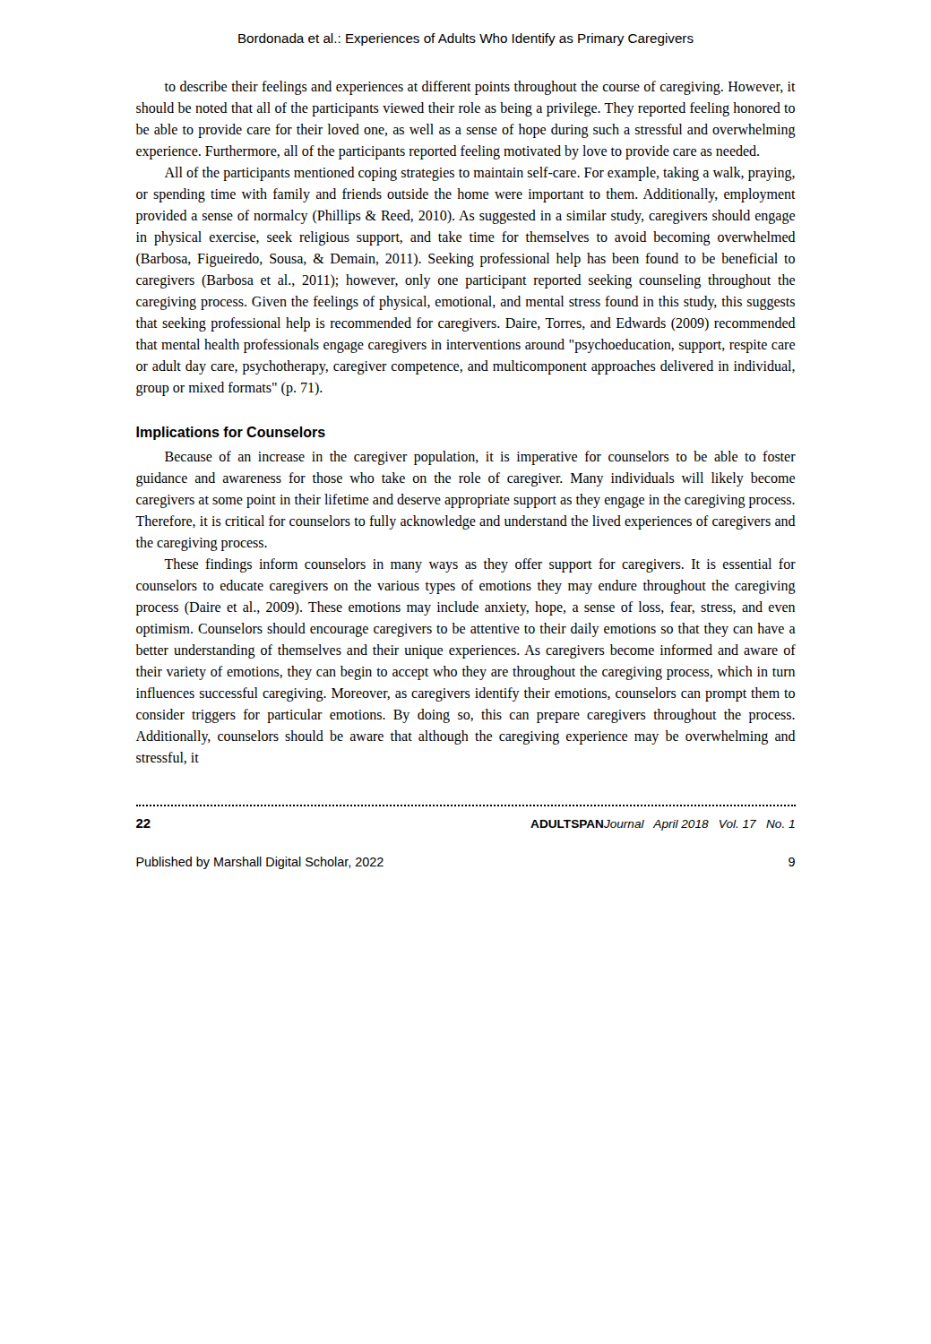Bordonada et al.: Experiences of Adults Who Identify as Primary Caregivers
to describe their feelings and experiences at different points throughout the course of caregiving. However, it should be noted that all of the participants viewed their role as being a privilege. They reported feeling honored to be able to provide care for their loved one, as well as a sense of hope during such a stressful and overwhelming experience. Furthermore, all of the participants reported feeling motivated by love to provide care as needed.
All of the participants mentioned coping strategies to maintain self-care. For example, taking a walk, praying, or spending time with family and friends outside the home were important to them. Additionally, employment provided a sense of normalcy (Phillips & Reed, 2010). As suggested in a similar study, caregivers should engage in physical exercise, seek religious support, and take time for themselves to avoid becoming overwhelmed (Barbosa, Figueiredo, Sousa, & Demain, 2011). Seeking professional help has been found to be beneficial to caregivers (Barbosa et al., 2011); however, only one participant reported seeking counseling throughout the caregiving process. Given the feelings of physical, emotional, and mental stress found in this study, this suggests that seeking professional help is recommended for caregivers. Daire, Torres, and Edwards (2009) recommended that mental health professionals engage caregivers in interventions around "psychoeducation, support, respite care or adult day care, psychotherapy, caregiver competence, and multicomponent approaches delivered in individual, group or mixed formats" (p. 71).
Implications for Counselors
Because of an increase in the caregiver population, it is imperative for counselors to be able to foster guidance and awareness for those who take on the role of caregiver. Many individuals will likely become caregivers at some point in their lifetime and deserve appropriate support as they engage in the caregiving process. Therefore, it is critical for counselors to fully acknowledge and understand the lived experiences of caregivers and the caregiving process.
These findings inform counselors in many ways as they offer support for caregivers. It is essential for counselors to educate caregivers on the various types of emotions they may endure throughout the caregiving process (Daire et al., 2009). These emotions may include anxiety, hope, a sense of loss, fear, stress, and even optimism. Counselors should encourage caregivers to be attentive to their daily emotions so that they can have a better understanding of themselves and their unique experiences. As caregivers become informed and aware of their variety of emotions, they can begin to accept who they are throughout the caregiving process, which in turn influences successful caregiving. Moreover, as caregivers identify their emotions, counselors can prompt them to consider triggers for particular emotions. By doing so, this can prepare caregivers throughout the process. Additionally, counselors should be aware that although the caregiving experience may be overwhelming and stressful, it
22 ADULTSPAN Journal April 2018 Vol. 17 No. 1
Published by Marshall Digital Scholar, 2022 9